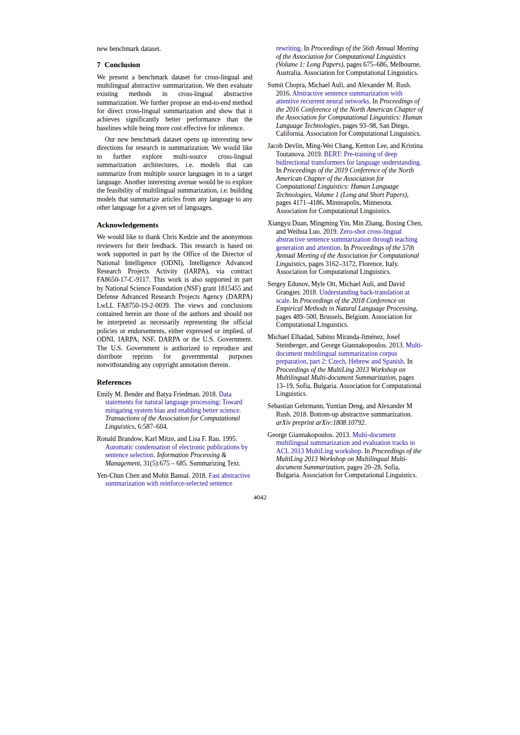new benchmark dataset.
7 Conclusion
We present a benchmark dataset for cross-lingual and multilingual abstractive summarization. We then evaluate existing methods in cross-lingual abstractive summarization. We further propose an end-to-end method for direct cross-lingual summarization and show that it achieves significantly better performance than the baselines while being more cost effective for inference.
Our new benchmark dataset opens up interesting new directions for research in summarization. We would like to further explore multi-source cross-lingual summarization architectures, i.e. models that can summarize from multiple source languages in to a target language. Another interesting avenue would be to explore the feasibility of multilingual summarization, i.e. building models that summarize articles from any language to any other language for a given set of languages.
Acknowledgements
We would like to thank Chris Kedzie and the anonymous reviewers for their feedback. This research is based on work supported in part by the Office of the Director of National Intelligence (ODNI), Intelligence Advanced Research Projects Activity (IARPA), via contract FA8650-17-C-9117. This work is also supported in part by National Science Foundation (NSF) grant 1815455 and Defense Advanced Research Projects Agency (DARPA) LwLL FA8750-19-2-0039. The views and conclusions contained herein are those of the authors and should not be interpreted as necessarily representing the official policies or endorsements, either expressed or implied, of ODNI, IARPA, NSF, DARPA or the U.S. Government. The U.S. Government is authorized to reproduce and distribute reprints for governmental purposes notwithstanding any copyright annotation therein.
References
Emily M. Bender and Batya Friedman. 2018. Data statements for natural language processing: Toward mitigating system bias and enabling better science. Transactions of the Association for Computational Linguistics, 6:587–604.
Ronald Brandow, Karl Mitze, and Lisa F. Rau. 1995. Automatic condensation of electronic publications by sentence selection. Information Processing & Management, 31(5):675 – 685. Summarizing Text.
Yen-Chun Chen and Mohit Bansal. 2018. Fast abstractive summarization with reinforce-selected sentence rewriting. In Proceedings of the 56th Annual Meeting of the Association for Computational Linguistics (Volume 1: Long Papers), pages 675–686, Melbourne, Australia. Association for Computational Linguistics.
Sumit Chopra, Michael Auli, and Alexander M. Rush. 2016. Abstractive sentence summarization with attentive recurrent neural networks. In Proceedings of the 2016 Conference of the North American Chapter of the Association for Computational Linguistics: Human Language Technologies, pages 93–98, San Diego, California. Association for Computational Linguistics.
Jacob Devlin, Ming-Wei Chang, Kenton Lee, and Kristina Toutanova. 2019. BERT: Pre-training of deep bidirectional transformers for language understanding. In Proceedings of the 2019 Conference of the North American Chapter of the Association for Computational Linguistics: Human Language Technologies, Volume 1 (Long and Short Papers), pages 4171–4186, Minneapolis, Minnesota. Association for Computational Linguistics.
Xiangyu Duan, Mingming Yin, Min Zhang, Boxing Chen, and Weihua Luo. 2019. Zero-shot cross-lingual abstractive sentence summarization through teaching generation and attention. In Proceedings of the 57th Annual Meeting of the Association for Computational Linguistics, pages 3162–3172, Florence, Italy. Association for Computational Linguistics.
Sergey Edunov, Myle Ott, Michael Auli, and David Grangier. 2018. Understanding back-translation at scale. In Proceedings of the 2018 Conference on Empirical Methods in Natural Language Processing, pages 489–500, Brussels, Belgium. Association for Computational Linguistics.
Michael Elhadad, Sabino Miranda-Jiménez, Josef Steinberger, and George Giannakopoulos. 2013. Multi-document multilingual summarization corpus preparation, part 2: Czech, Hebrew and Spanish. In Proceedings of the MultiLing 2013 Workshop on Multilingual Multi-document Summarization, pages 13–19, Sofia, Bulgaria. Association for Computational Linguistics.
Sebastian Gehrmann, Yuntian Deng, and Alexander M Rush. 2018. Bottom-up abstractive summarization. arXiv preprint arXiv:1808.10792.
George Giannakopoulos. 2013. Multi-document multilingual summarization and evaluation tracks in ACL 2013 MultiLing workshop. In Proceedings of the MultiLing 2013 Workshop on Multilingual Multi-document Summarization, pages 20–28, Sofia, Bulgaria. Association for Computational Linguistics.
4042